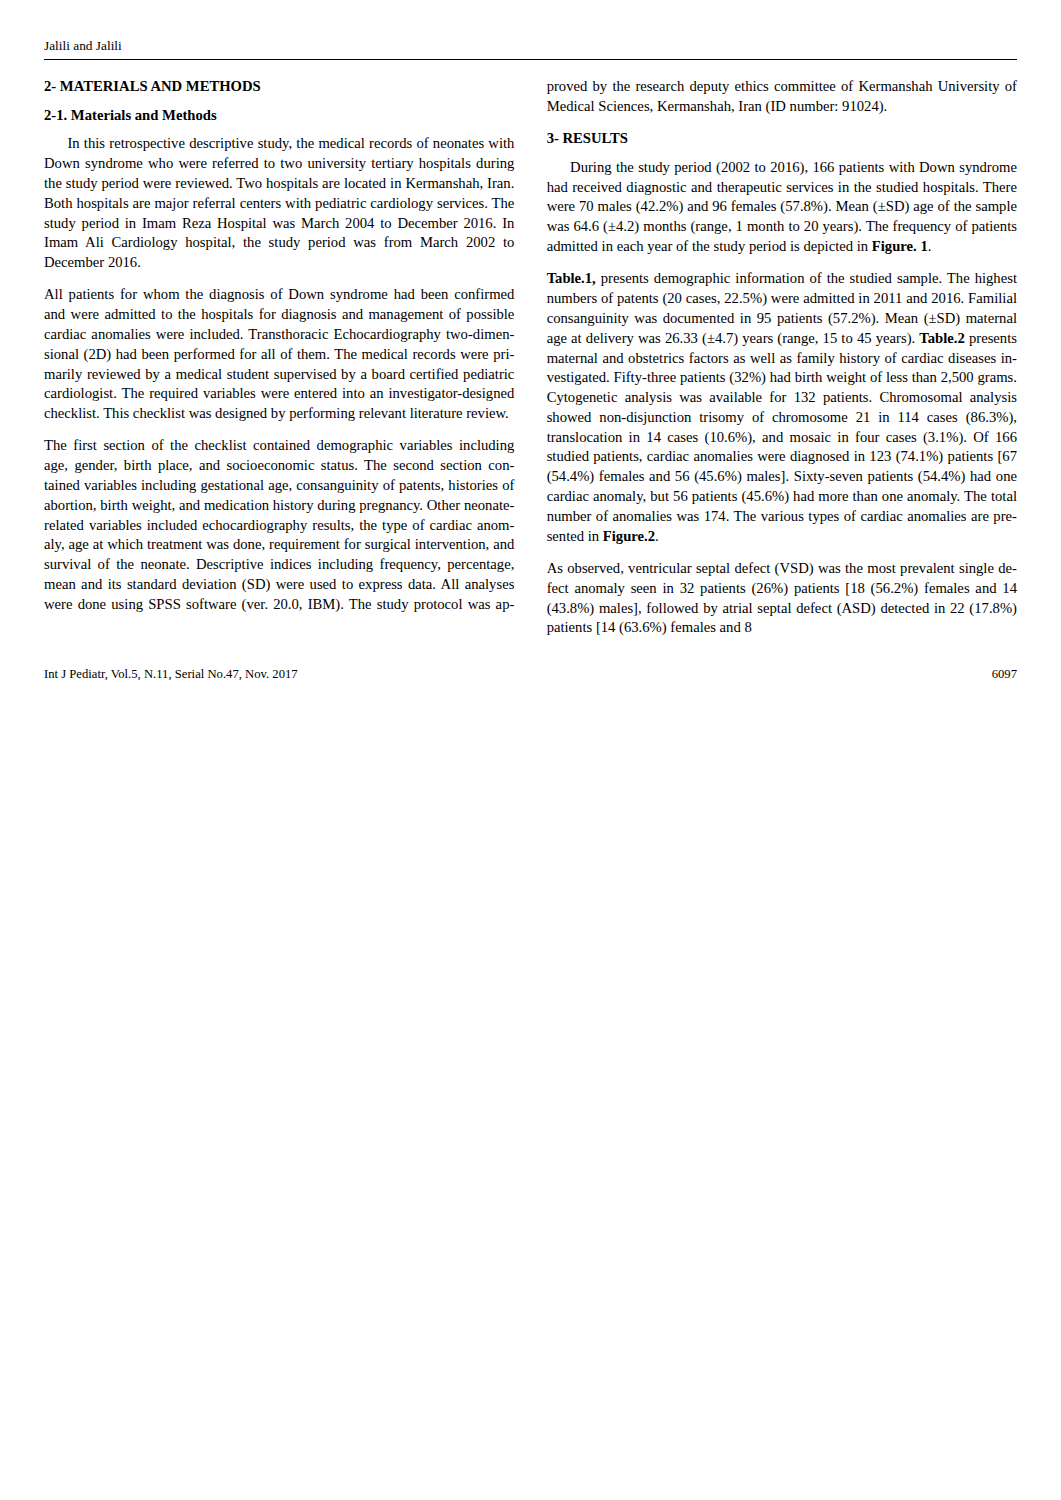Jalili and Jalili
2- MATERIALS AND METHODS
2-1. Materials and Methods
In this retrospective descriptive study, the medical records of neonates with Down syndrome who were referred to two university tertiary hospitals during the study period were reviewed. Two hospitals are located in Kermanshah, Iran. Both hospitals are major referral centers with pediatric cardiology services. The study period in Imam Reza Hospital was March 2004 to December 2016. In Imam Ali Cardiology hospital, the study period was from March 2002 to December 2016.
All patients for whom the diagnosis of Down syndrome had been confirmed and were admitted to the hospitals for diagnosis and management of possible cardiac anomalies were included. Transthoracic Echocardiography two-dimensional (2D) had been performed for all of them. The medical records were primarily reviewed by a medical student supervised by a board certified pediatric cardiologist. The required variables were entered into an investigator-designed checklist. This checklist was designed by performing relevant literature review.
The first section of the checklist contained demographic variables including age, gender, birth place, and socioeconomic status. The second section contained variables including gestational age, consanguinity of patents, histories of abortion, birth weight, and medication history during pregnancy. Other neonate-related variables included echocardiography results, the type of cardiac anomaly, age at which treatment was done, requirement for surgical intervention, and survival of the neonate. Descriptive indices including frequency, percentage, mean and its standard deviation (SD) were used to express data. All analyses were done using SPSS software (ver. 20.0, IBM). The study protocol was approved by the research deputy ethics committee of Kermanshah University of Medical Sciences, Kermanshah, Iran (ID number: 91024).
3- RESULTS
During the study period (2002 to 2016), 166 patients with Down syndrome had received diagnostic and therapeutic services in the studied hospitals. There were 70 males (42.2%) and 96 females (57.8%). Mean (±SD) age of the sample was 64.6 (±4.2) months (range, 1 month to 20 years). The frequency of patients admitted in each year of the study period is depicted in Figure. 1.
Table.1, presents demographic information of the studied sample. The highest numbers of patents (20 cases, 22.5%) were admitted in 2011 and 2016. Familial consanguinity was documented in 95 patients (57.2%). Mean (±SD) maternal age at delivery was 26.33 (±4.7) years (range, 15 to 45 years). Table.2 presents maternal and obstetrics factors as well as family history of cardiac diseases investigated. Fifty-three patients (32%) had birth weight of less than 2,500 grams. Cytogenetic analysis was available for 132 patients. Chromosomal analysis showed non-disjunction trisomy of chromosome 21 in 114 cases (86.3%), translocation in 14 cases (10.6%), and mosaic in four cases (3.1%). Of 166 studied patients, cardiac anomalies were diagnosed in 123 (74.1%) patients [67 (54.4%) females and 56 (45.6%) males]. Sixty-seven patients (54.4%) had one cardiac anomaly, but 56 patients (45.6%) had more than one anomaly. The total number of anomalies was 174. The various types of cardiac anomalies are presented in Figure.2.
As observed, ventricular septal defect (VSD) was the most prevalent single defect anomaly seen in 32 patients (26%) patients [18 (56.2%) females and 14 (43.8%) males], followed by atrial septal defect (ASD) detected in 22 (17.8%) patients [14 (63.6%) females and 8
Int J Pediatr, Vol.5, N.11, Serial No.47, Nov. 2017
6097